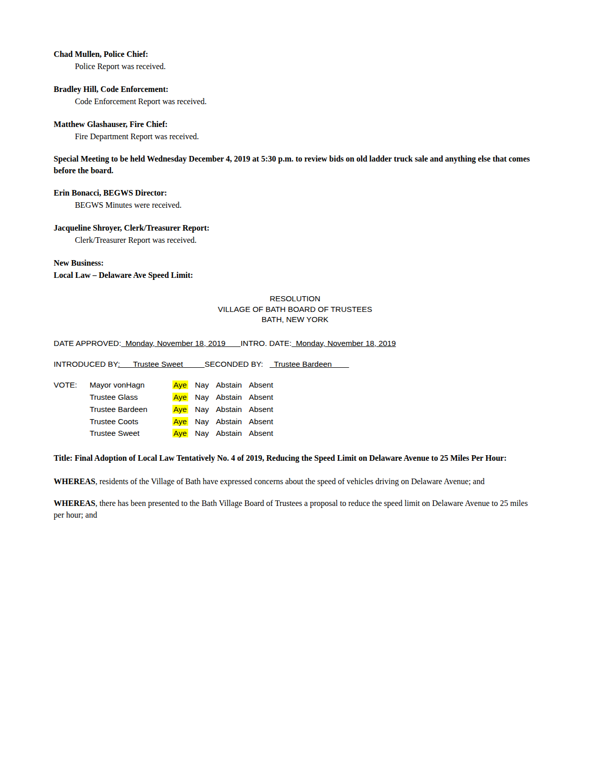Chad Mullen, Police Chief:
Police Report was received.
Bradley Hill, Code Enforcement:
Code Enforcement Report was received.
Matthew Glashauser, Fire Chief:
Fire Department Report was received.
Special Meeting to be held Wednesday December 4, 2019 at 5:30 p.m. to review bids on old ladder truck sale and anything else that comes before the board.
Erin Bonacci, BEGWS Director:
BEGWS Minutes were received.
Jacqueline Shroyer, Clerk/Treasurer Report:
Clerk/Treasurer Report was received.
New Business:
Local Law – Delaware Ave Speed Limit:
RESOLUTION
VILLAGE OF BATH BOARD OF TRUSTEES
BATH, NEW YORK
DATE APPROVED: Monday, November 18, 2019 INTRO. DATE: Monday, November 18, 2019
INTRODUCED BY: Trustee Sweet SECONDED BY: Trustee Bardeen
| VOTE: | Mayor vonHagn | Aye | Nay | Abstain | Absent |
| | Trustee Glass | Aye | Nay | Abstain | Absent |
| | Trustee Bardeen | Aye | Nay | Abstain | Absent |
| | Trustee Coots | Aye | Nay | Abstain | Absent |
| | Trustee Sweet | Aye | Nay | Abstain | Absent |
Title: Final Adoption of Local Law Tentatively No. 4 of 2019, Reducing the Speed Limit on Delaware Avenue to 25 Miles Per Hour:
WHEREAS, residents of the Village of Bath have expressed concerns about the speed of vehicles driving on Delaware Avenue; and
WHEREAS, there has been presented to the Bath Village Board of Trustees a proposal to reduce the speed limit on Delaware Avenue to 25 miles per hour; and